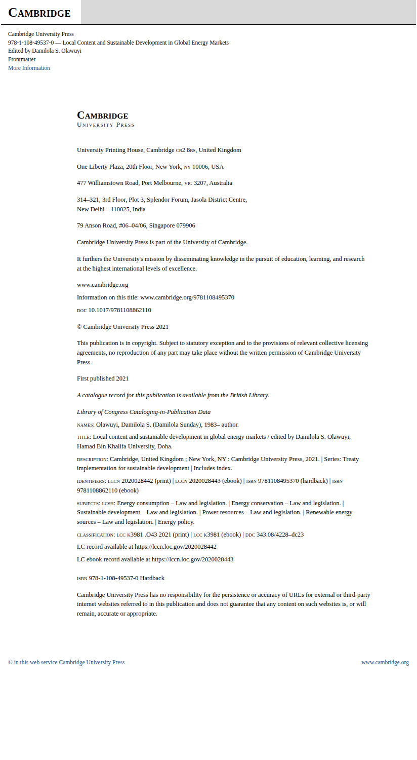Cambridge
Cambridge University Press
978-1-108-49537-0 — Local Content and Sustainable Development in Global Energy Markets
Edited by Damilola S. Olawuyi
Frontmatter
More Information
Cambridge
University Press
University Printing House, Cambridge cb2 8bs, United Kingdom
One Liberty Plaza, 20th Floor, New York, ny 10006, USA
477 Williamstown Road, Port Melbourne, vic 3207, Australia
314–321, 3rd Floor, Plot 3, Splendor Forum, Jasola District Centre,
New Delhi – 110025, India
79 Anson Road, #06–04/06, Singapore 079906
Cambridge University Press is part of the University of Cambridge.
It furthers the University's mission by disseminating knowledge in the pursuit of education, learning, and research at the highest international levels of excellence.
www.cambridge.org
Information on this title: www.cambridge.org/9781108495370
doi: 10.1017/9781108862110
© Cambridge University Press 2021
This publication is in copyright. Subject to statutory exception and to the provisions of relevant collective licensing agreements, no reproduction of any part may take place without the written permission of Cambridge University Press.
First published 2021
A catalogue record for this publication is available from the British Library.
Library of Congress Cataloging-in-Publication Data
names: Olawuyi, Damilola S. (Damilola Sunday), 1983– author.
title: Local content and sustainable development in global energy markets / edited by Damilola S. Olawuyi, Hamad Bin Khalifa University, Doha.
description: Cambridge, United Kingdom ; New York, NY : Cambridge University Press, 2021. | Series: Treaty implementation for sustainable development | Includes index.
identifiers: lccn 2020028442 (print) | lccn 2020028443 (ebook) | isbn 9781108495370 (hardback) | isbn 9781108862110 (ebook)
subjects: lcsh: Energy consumption – Law and legislation. | Energy conservation – Law and legislation. | Sustainable development – Law and legislation. | Power resources – Law and legislation. | Renewable energy sources – Law and legislation. | Energy policy.
classification: lcc k3981 .O43 2021 (print) | lcc k3981 (ebook) | ddc 343.08/4228–dc23
LC record available at https://lccn.loc.gov/2020028442
LC ebook record available at https://lccn.loc.gov/2020028443
isbn 978-1-108-49537-0 Hardback
Cambridge University Press has no responsibility for the persistence or accuracy of URLs for external or third-party internet websites referred to in this publication and does not guarantee that any content on such websites is, or will remain, accurate or appropriate.
© in this web service Cambridge University Press www.cambridge.org